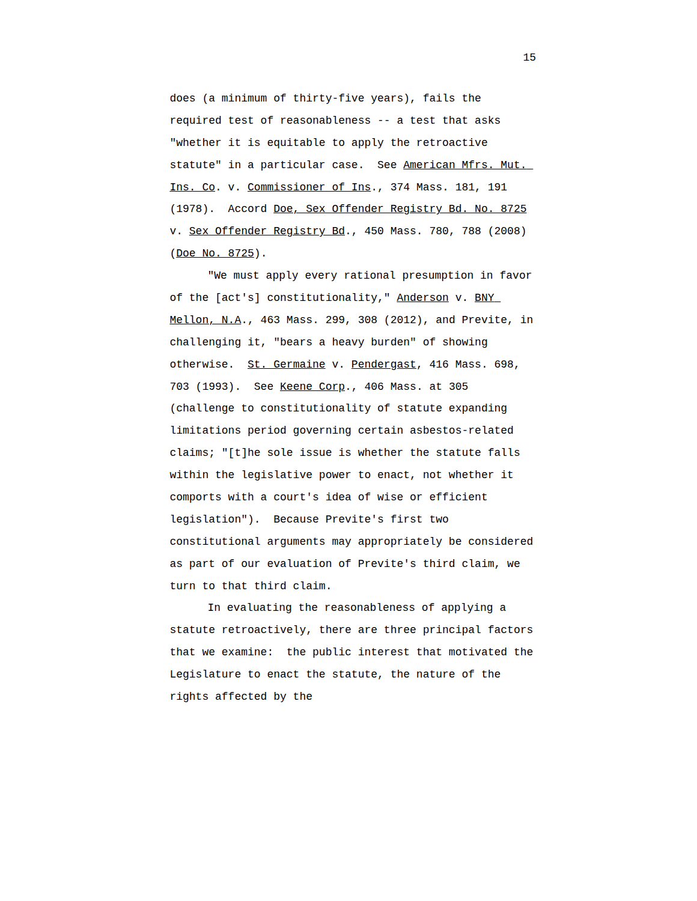15
does (a minimum of thirty-five years), fails the required test of reasonableness -- a test that asks "whether it is equitable to apply the retroactive statute" in a particular case. See American Mfrs. Mut. Ins. Co. v. Commissioner of Ins., 374 Mass. 181, 191 (1978). Accord Doe, Sex Offender Registry Bd. No. 8725 v. Sex Offender Registry Bd., 450 Mass. 780, 788 (2008) (Doe No. 8725).
"We must apply every rational presumption in favor of the [act's] constitutionality," Anderson v. BNY Mellon, N.A., 463 Mass. 299, 308 (2012), and Previte, in challenging it, "bears a heavy burden" of showing otherwise. St. Germaine v. Pendergast, 416 Mass. 698, 703 (1993). See Keene Corp., 406 Mass. at 305 (challenge to constitutionality of statute expanding limitations period governing certain asbestos-related claims; "[t]he sole issue is whether the statute falls within the legislative power to enact, not whether it comports with a court's idea of wise or efficient legislation"). Because Previte's first two constitutional arguments may appropriately be considered as part of our evaluation of Previte's third claim, we turn to that third claim.
In evaluating the reasonableness of applying a statute retroactively, there are three principal factors that we examine: the public interest that motivated the Legislature to enact the statute, the nature of the rights affected by the